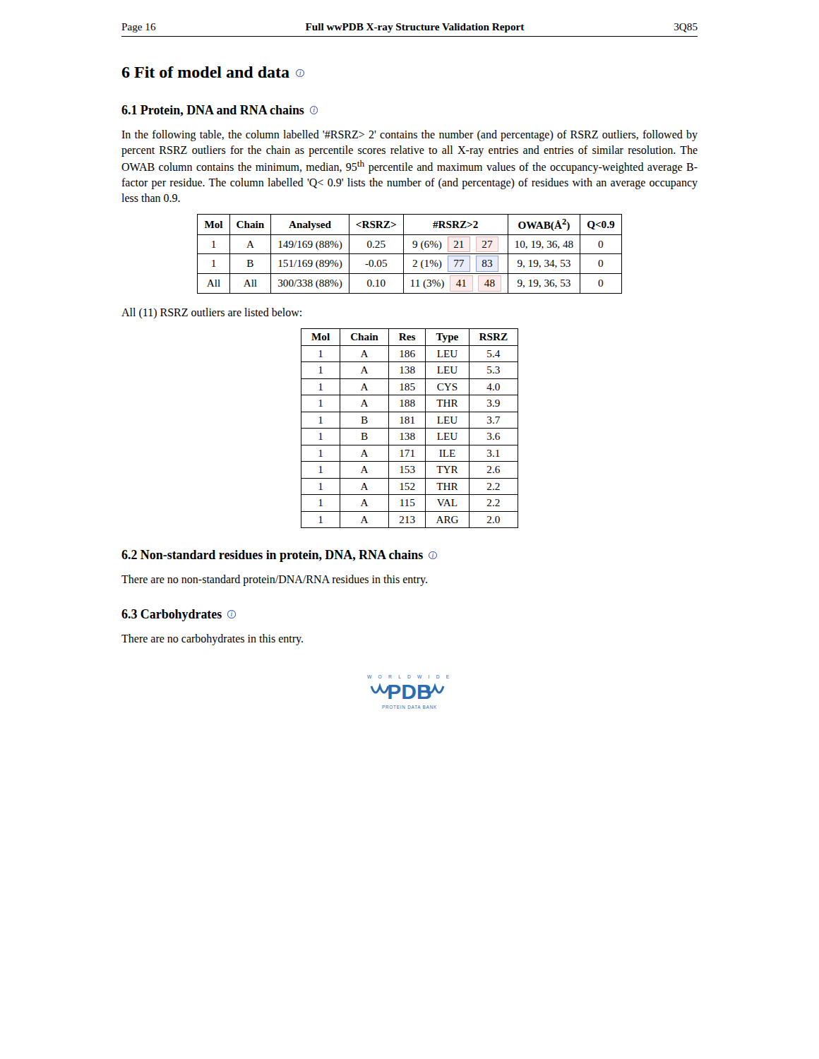Page 16
Full wwPDB X-ray Structure Validation Report
3Q85
6 Fit of model and data i
6.1 Protein, DNA and RNA chains i
In the following table, the column labelled '#RSRZ> 2' contains the number (and percentage) of RSRZ outliers, followed by percent RSRZ outliers for the chain as percentile scores relative to all X-ray entries and entries of similar resolution. The OWAB column contains the minimum, median, 95th percentile and maximum values of the occupancy-weighted average B-factor per residue. The column labelled 'Q< 0.9' lists the number of (and percentage) of residues with an average occupancy less than 0.9.
| Mol | Chain | Analysed | <RSRZ> | #RSRZ>2 | OWAB(Å 2 ) | Q<0.9 |
| --- | --- | --- | --- | --- | --- | --- |
| 1 | A | 149/169 (88%) | 0.25 | 9 (6%) 21 27 | 10, 19, 36, 48 | 0 |
| 1 | B | 151/169 (89%) | -0.05 | 2 (1%) 77 83 | 9, 19, 34, 53 | 0 |
| All | All | 300/338 (88%) | 0.10 | 11 (3%) 41 48 | 9, 19, 36, 53 | 0 |
All (11) RSRZ outliers are listed below:
| Mol | Chain | Res | Type | RSRZ |
| --- | --- | --- | --- | --- |
| 1 | A | 186 | LEU | 5.4 |
| 1 | A | 138 | LEU | 5.3 |
| 1 | A | 185 | CYS | 4.0 |
| 1 | A | 188 | THR | 3.9 |
| 1 | B | 181 | LEU | 3.7 |
| 1 | B | 138 | LEU | 3.6 |
| 1 | A | 171 | ILE | 3.1 |
| 1 | A | 153 | TYR | 2.6 |
| 1 | A | 152 | THR | 2.2 |
| 1 | A | 115 | VAL | 2.2 |
| 1 | A | 213 | ARG | 2.0 |
6.2 Non-standard residues in protein, DNA, RNA chains i
There are no non-standard protein/DNA/RNA residues in this entry.
6.3 Carbohydrates i
There are no carbohydrates in this entry.
W O R L D W I D E
PDB
PROTEIN DATA BANK